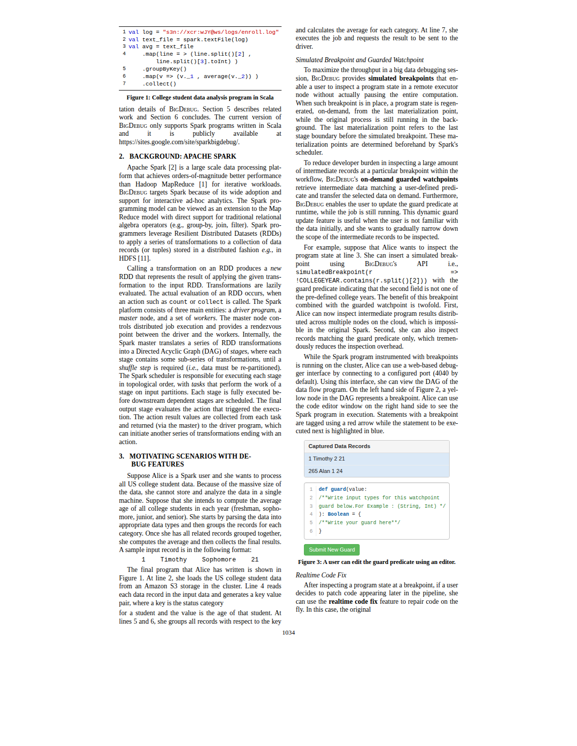| 1 | val log = "s3n://xcr:wJY@ws/logs/enroll.log" |
| 2 | val text_file = spark.textFile(log) |
| 3 | val avg = text_file |
| 4 | .map(line = > (line.split()[ 2 ] , |
| | line.split()[ 3 ].toInt) ) |
| 5 | .groupByKey() |
| 6 | .map(v => (v._ 1 , average(v._ 2 )) ) |
| 7 | .collect() |
Figure 1: College student data analysis program in Scala
tation details of BigDebug. Section 5 describes related work and Section 6 concludes. The current version of BigDebug only supports Spark programs written in Scala and it is publicly available at https://sites.google.com/site/sparkbigdebug/.
2. BACKGROUND: APACHE SPARK
Apache Spark [2] is a large scale data processing platform that achieves orders-of-magnitude better performance than Hadoop MapReduce [1] for iterative workloads. BigDebug targets Spark because of its wide adoption and support for interactive ad-hoc analytics. The Spark programming model can be viewed as an extension to the Map Reduce model with direct support for traditional relational algebra operators (e.g., group-by, join, filter). Spark programmers leverage Resilient Distributed Datasets (RDDs) to apply a series of transformations to a collection of data records (or tuples) stored in a distributed fashion e.g., in HDFS [11].
Calling a transformation on an RDD produces a new RDD that represents the result of applying the given transformation to the input RDD. Transformations are lazily evaluated. The actual evaluation of an RDD occurs, when an action such as count or collect is called. The Spark platform consists of three main entities: a driver program, a master node, and a set of workers. The master node controls distributed job execution and provides a rendezvous point between the driver and the workers. Internally, the Spark master translates a series of RDD transformations into a Directed Acyclic Graph (DAG) of stages, where each stage contains some sub-series of transformations, until a shuffle step is required (i.e., data must be re-partitioned). The Spark scheduler is responsible for executing each stage in topological order, with tasks that perform the work of a stage on input partitions. Each stage is fully executed before downstream dependent stages are scheduled. The final output stage evaluates the action that triggered the execution. The action result values are collected from each task and returned (via the master) to the driver program, which can initiate another series of transformations ending with an action.
3. MOTIVATING SCENARIOS WITH DE-
BUG FEATURES
Suppose Alice is a Spark user and she wants to process all US college student data. Because of the massive size of the data, she cannot store and analyze the data in a single machine. Suppose that she intends to compute the average age of all college students in each year (freshman, sophomore, junior, and senior). She starts by parsing the data into appropriate data types and then groups the records for each category. Once she has all related records grouped together, she computes the average and then collects the final results. A sample input record is in the following format:
1 Timothy Sophomore 21
The final program that Alice has written is shown in Figure 1. At line 2, she loads the US college student data from an Amazon S3 storage in the cluster. Line 4 reads each data record in the input data and generates a key value pair, where a key is the status category
for a student and the value is the age of that student. At lines 5 and 6, she groups all records with respect to the key and calculates the average for each category. At line 7, she executes the job and requests the result to be sent to the driver.
Simulated Breakpoint and Guarded Watchpoint
To maximize the throughput in a big data debugging session, BigDebug provides simulated breakpoints that enable a user to inspect a program state in a remote executor node without actually pausing the entire computation. When such breakpoint is in place, a program state is regenerated, on-demand, from the last materialization point, while the original process is still running in the background. The last materialization point refers to the last stage boundary before the simulated breakpoint. These materialization points are determined beforehand by Spark's scheduler.
To reduce developer burden in inspecting a large amount of intermediate records at a particular breakpoint within the workflow, BigDebug's on-demand guarded watchpoints retrieve intermediate data matching a user-defined predicate and transfer the selected data on demand. Furthermore, BigDebug enables the user to update the guard predicate at runtime, while the job is still running. This dynamic guard update feature is useful when the user is not familiar with the data initially, and she wants to gradually narrow down the scope of the intermediate records to be inspected.
For example, suppose that Alice wants to inspect the program state at line 3. She can insert a simulated breakpoint using BigDebug's API i.e., simulatedBreakpoint(r => !COLLEGEYEAR.contains(r.split()[2])) with the guard predicate indicating that the second field is not one of the pre-defined college years. The benefit of this breakpoint combined with the guarded watchpoint is twofold. First, Alice can now inspect intermediate program results distributed across multiple nodes on the cloud, which is impossible in the original Spark. Second, she can also inspect records matching the guard predicate only, which tremendously reduces the inspection overhead.
While the Spark program instrumented with breakpoints is running on the cluster, Alice can use a web-based debugger interface by connecting to a configured port (4040 by default). Using this interface, she can view the DAG of the data flow program. On the left hand side of Figure 2, a yellow node in the DAG represents a breakpoint. Alice can use the code editor window on the right hand side to see the Spark program in execution. Statements with a breakpoint are tagged using a red arrow while the statement to be executed next is highlighted in blue.
Captured Data Records
1 Timothy 2 21
265 Alan 1 24
| 1 | def guard (value: |
| 2 | /**Write input types for this watchpoint |
| 3 | guard below.For Example : (String, Int) */ |
| 4 | ): Boolean = { |
| 5 | /**Write your guard here**/ |
| 6 | } |
Submit New Guard
Figure 3: A user can edit the guard predicate using an editor.
Realtime Code Fix
After inspecting a program state at a breakpoint, if a user decides to patch code appearing later in the pipeline, she can use the realtime code fix feature to repair code on the fly. In this case, the original
1034